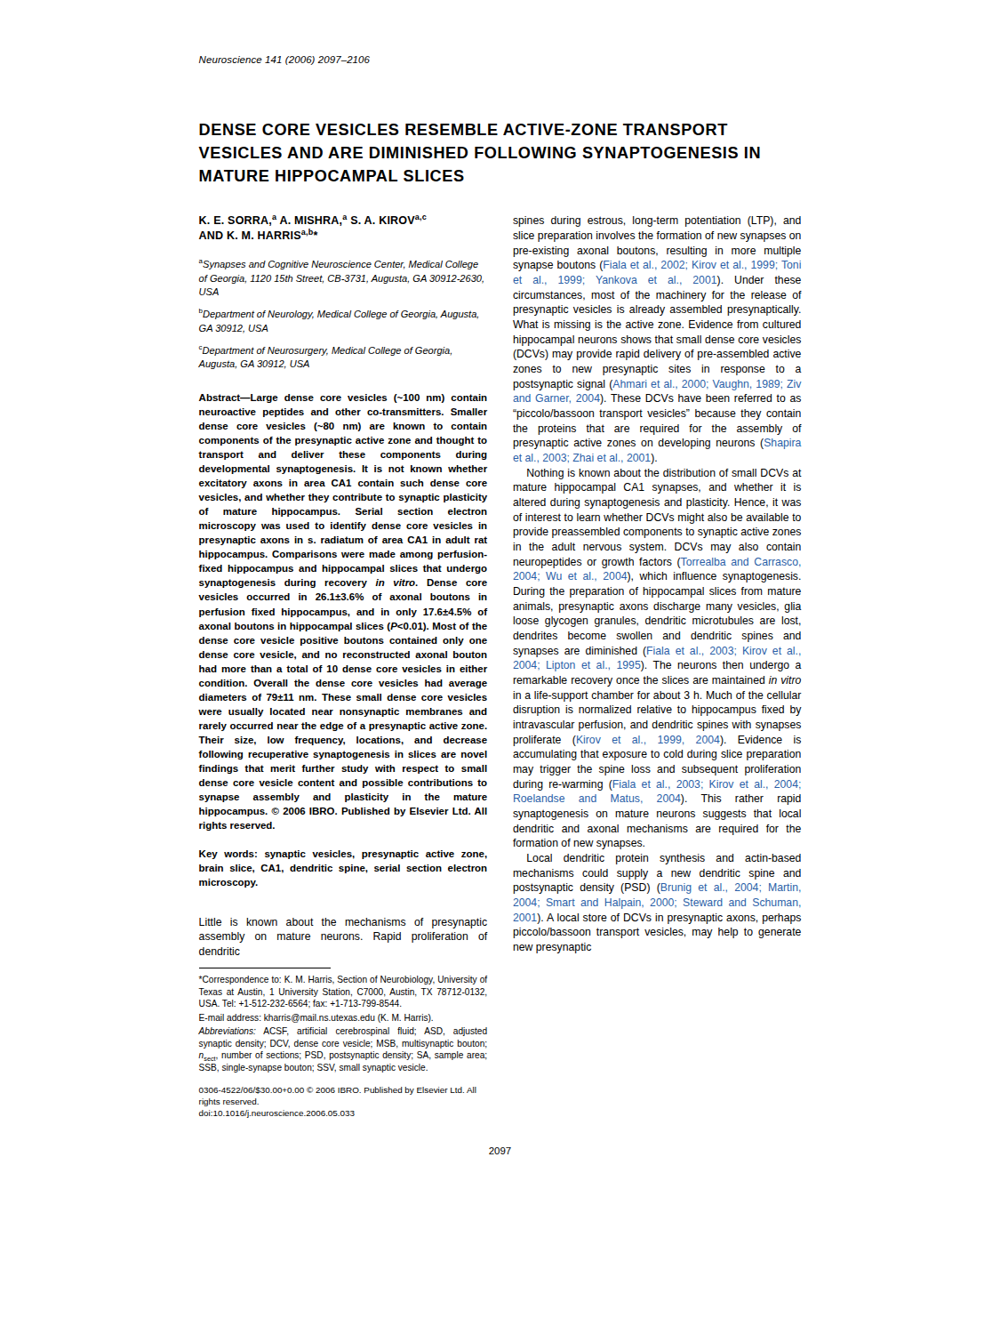Neuroscience 141 (2006) 2097–2106
Dense core vesicles resemble active-zone transport vesicles and are diminished following synaptogenesis in mature hippocampal slices
K. E. SORRA,a A. MISHRA,a S. A. KIROVa,c
AND K. M. HARRISa,b*
aSynapses and Cognitive Neuroscience Center, Medical College of Georgia, 1120 15th Street, CB-3731, Augusta, GA 30912-2630, USA
bDepartment of Neurology, Medical College of Georgia, Augusta, GA 30912, USA
cDepartment of Neurosurgery, Medical College of Georgia, Augusta, GA 30912, USA
Abstract—Large dense core vesicles (~100 nm) contain neuroactive peptides and other co-transmitters. Smaller dense core vesicles (~80 nm) are known to contain components of the presynaptic active zone and thought to transport and deliver these components during developmental synaptogenesis. It is not known whether excitatory axons in area CA1 contain such dense core vesicles, and whether they contribute to synaptic plasticity of mature hippocampus. Serial section electron microscopy was used to identify dense core vesicles in presynaptic axons in s. radiatum of area CA1 in adult rat hippocampus. Comparisons were made among perfusion-fixed hippocampus and hippocampal slices that undergo synaptogenesis during recovery in vitro. Dense core vesicles occurred in 26.1±3.6% of axonal boutons in perfusion fixed hippocampus, and in only 17.6±4.5% of axonal boutons in hippocampal slices (P<0.01). Most of the dense core vesicle positive boutons contained only one dense core vesicle, and no reconstructed axonal bouton had more than a total of 10 dense core vesicles in either condition. Overall the dense core vesicles had average diameters of 79±11 nm. These small dense core vesicles were usually located near nonsynaptic membranes and rarely occurred near the edge of a presynaptic active zone. Their size, low frequency, locations, and decrease following recuperative synaptogenesis in slices are novel findings that merit further study with respect to small dense core vesicle content and possible contributions to synapse assembly and plasticity in the mature hippocampus. © 2006 IBRO. Published by Elsevier Ltd. All rights reserved.
Key words: synaptic vesicles, presynaptic active zone, brain slice, CA1, dendritic spine, serial section electron microscopy.
Little is known about the mechanisms of presynaptic assembly on mature neurons. Rapid proliferation of dendritic
*Correspondence to: K. M. Harris, Section of Neurobiology, University of Texas at Austin, 1 University Station, C7000, Austin, TX 78712-0132, USA. Tel: +1-512-232-6564; fax: +1-713-799-8544.
E-mail address: kharris@mail.ns.utexas.edu (K. M. Harris).
Abbreviations: ACSF, artificial cerebrospinal fluid; ASD, adjusted synaptic density; DCV, dense core vesicle; MSB, multisynaptic bouton; nsect, number of sections; PSD, postsynaptic density; SA, sample area; SSB, single-synapse bouton; SSV, small synaptic vesicle.
0306-4522/06/$30.00+0.00 © 2006 IBRO. Published by Elsevier Ltd. All rights reserved.
doi:10.1016/j.neuroscience.2006.05.033
spines during estrous, long-term potentiation (LTP), and slice preparation involves the formation of new synapses on pre-existing axonal boutons, resulting in more multiple synapse boutons (Fiala et al., 2002; Kirov et al., 1999; Toni et al., 1999; Yankova et al., 2001). Under these circumstances, most of the machinery for the release of presynaptic vesicles is already assembled presynaptically. What is missing is the active zone. Evidence from cultured hippocampal neurons shows that small dense core vesicles (DCVs) may provide rapid delivery of pre-assembled active zones to new presynaptic sites in response to a postsynaptic signal (Ahmari et al., 2000; Vaughn, 1989; Ziv and Garner, 2004). These DCVs have been referred to as “piccolo/bassoon transport vesicles” because they contain the proteins that are required for the assembly of presynaptic active zones on developing neurons (Shapira et al., 2003; Zhai et al., 2001).
Nothing is known about the distribution of small DCVs at mature hippocampal CA1 synapses, and whether it is altered during synaptogenesis and plasticity. Hence, it was of interest to learn whether DCVs might also be available to provide preassembled components to synaptic active zones in the adult nervous system. DCVs may also contain neuropeptides or growth factors (Torrealba and Carrasco, 2004; Wu et al., 2004), which influence synaptogenesis. During the preparation of hippocampal slices from mature animals, presynaptic axons discharge many vesicles, glia loose glycogen granules, dendritic microtubules are lost, dendrites become swollen and dendritic spines and synapses are diminished (Fiala et al., 2003; Kirov et al., 2004; Lipton et al., 1995). The neurons then undergo a remarkable recovery once the slices are maintained in vitro in a life-support chamber for about 3 h. Much of the cellular disruption is normalized relative to hippocampus fixed by intravascular perfusion, and dendritic spines with synapses proliferate (Kirov et al., 1999, 2004). Evidence is accumulating that exposure to cold during slice preparation may trigger the spine loss and subsequent proliferation during re-warming (Fiala et al., 2003; Kirov et al., 2004; Roelandse and Matus, 2004). This rather rapid synaptogenesis on mature neurons suggests that local dendritic and axonal mechanisms are required for the formation of new synapses.
Local dendritic protein synthesis and actin-based mechanisms could supply a new dendritic spine and postsynaptic density (PSD) (Brunig et al., 2004; Martin, 2004; Smart and Halpain, 2000; Steward and Schuman, 2001). A local store of DCVs in presynaptic axons, perhaps piccolo/bassoon transport vesicles, may help to generate new presynaptic
2097